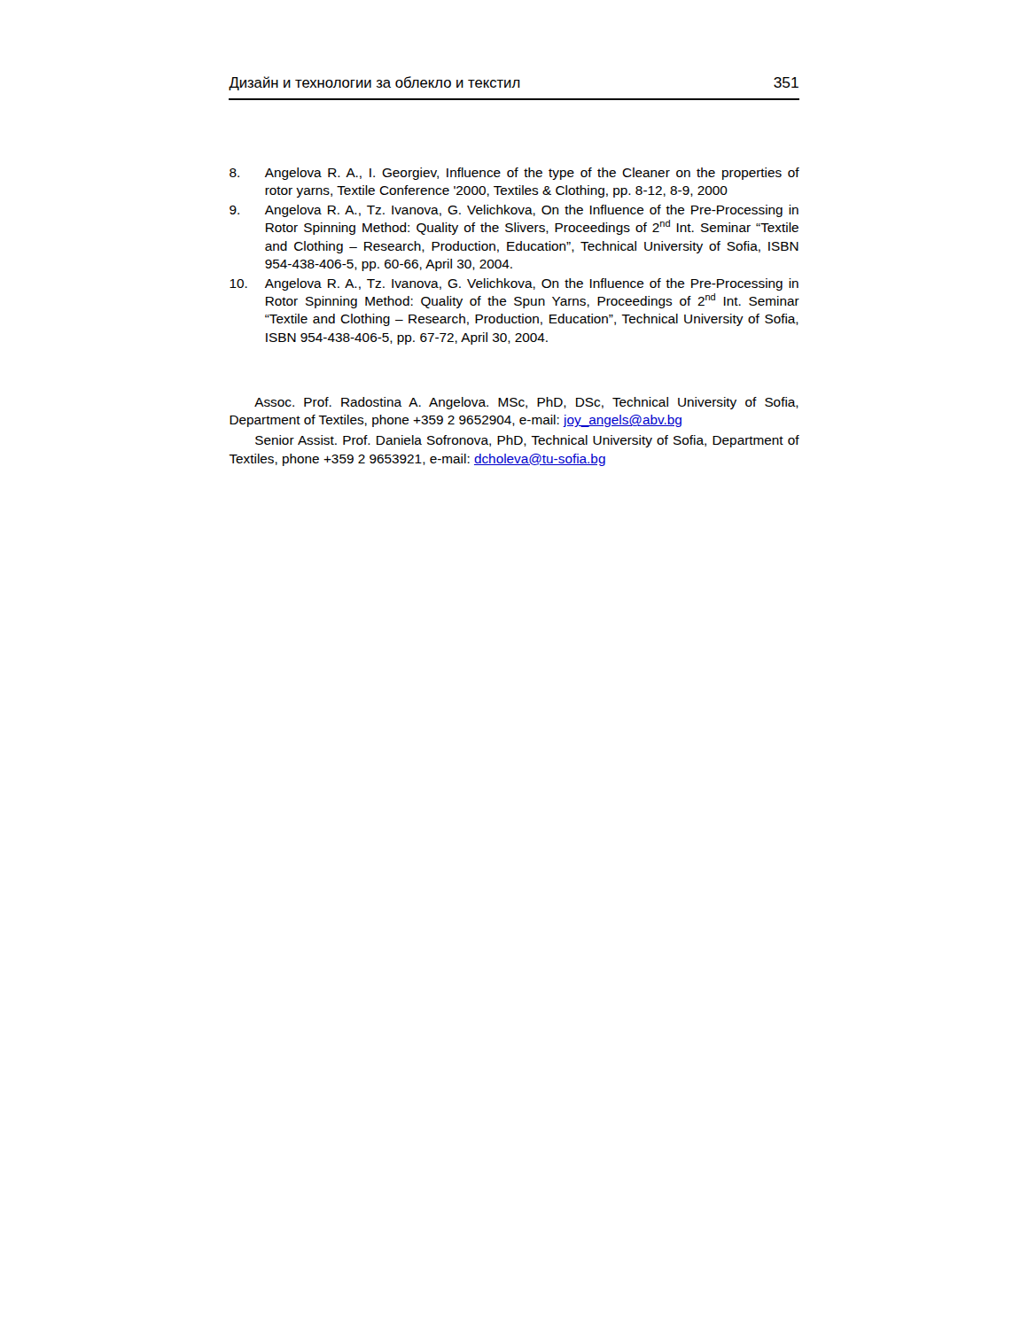Дизайн и технологии за облекло и текстил
351
8. Angelova R. A., I. Georgiev, Influence of the type of the Cleaner on the properties of rotor yarns, Textile Conference '2000, Textiles & Clothing, pp. 8-12, 8-9, 2000
9. Angelova R. A., Tz. Ivanova, G. Velichkova, On the Influence of the Pre-Processing in Rotor Spinning Method: Quality of the Slivers, Proceedings of 2nd Int. Seminar “Textile and Clothing – Research, Production, Education”, Technical University of Sofia, ISBN 954-438-406-5, pp. 60-66, April 30, 2004.
10. Angelova R. A., Tz. Ivanova, G. Velichkova, On the Influence of the Pre-Processing in Rotor Spinning Method: Quality of the Spun Yarns, Proceedings of 2nd Int. Seminar “Textile and Clothing – Research, Production, Education”, Technical University of Sofia, ISBN 954-438-406-5, pp. 67-72, April 30, 2004.
Assoc. Prof. Radostina A. Angelova. MSc, PhD, DSc, Technical University of Sofia, Department of Textiles, phone +359 2 9652904, e-mail: joy_angels@abv.bg
Senior Assist. Prof. Daniela Sofronova, PhD, Technical University of Sofia, Department of Textiles, phone +359 2 9653921, e-mail: dcholeva@tu-sofia.bg